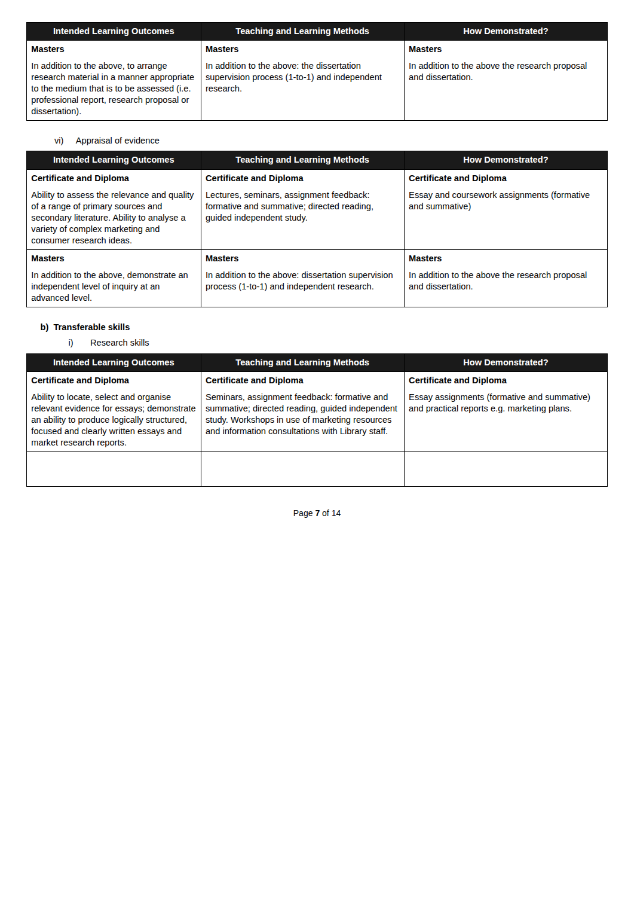| Intended Learning Outcomes | Teaching and Learning Methods | How Demonstrated? |
| --- | --- | --- |
| Masters In addition to the above, to arrange research material in a manner appropriate to the medium that is to be assessed (i.e. professional report, research proposal or dissertation). | Masters In addition to the above: the dissertation supervision process (1-to-1) and independent research. | Masters In addition to the above the research proposal and dissertation. |
vi) Appraisal of evidence
| Intended Learning Outcomes | Teaching and Learning Methods | How Demonstrated? |
| --- | --- | --- |
| Certificate and Diploma Ability to assess the relevance and quality of a range of primary sources and secondary literature. Ability to analyse a variety of complex marketing and consumer research ideas. | Certificate and Diploma Lectures, seminars, assignment feedback: formative and summative; directed reading, guided independent study. | Certificate and Diploma Essay and coursework assignments (formative and summative) |
| Masters In addition to the above, demonstrate an independent level of inquiry at an advanced level. | Masters In addition to the above: dissertation supervision process (1-to-1) and independent research. | Masters In addition to the above the research proposal and dissertation. |
b) Transferable skills
i) Research skills
| Intended Learning Outcomes | Teaching and Learning Methods | How Demonstrated? |
| --- | --- | --- |
| Certificate and Diploma Ability to locate, select and organise relevant evidence for essays; demonstrate an ability to produce logically structured, focused and clearly written essays and market research reports. | Certificate and Diploma Seminars, assignment feedback: formative and summative; directed reading, guided independent study. Workshops in use of marketing resources and information consultations with Library staff. | Certificate and Diploma Essay assignments (formative and summative) and practical reports e.g. marketing plans. |
Page 7 of 14